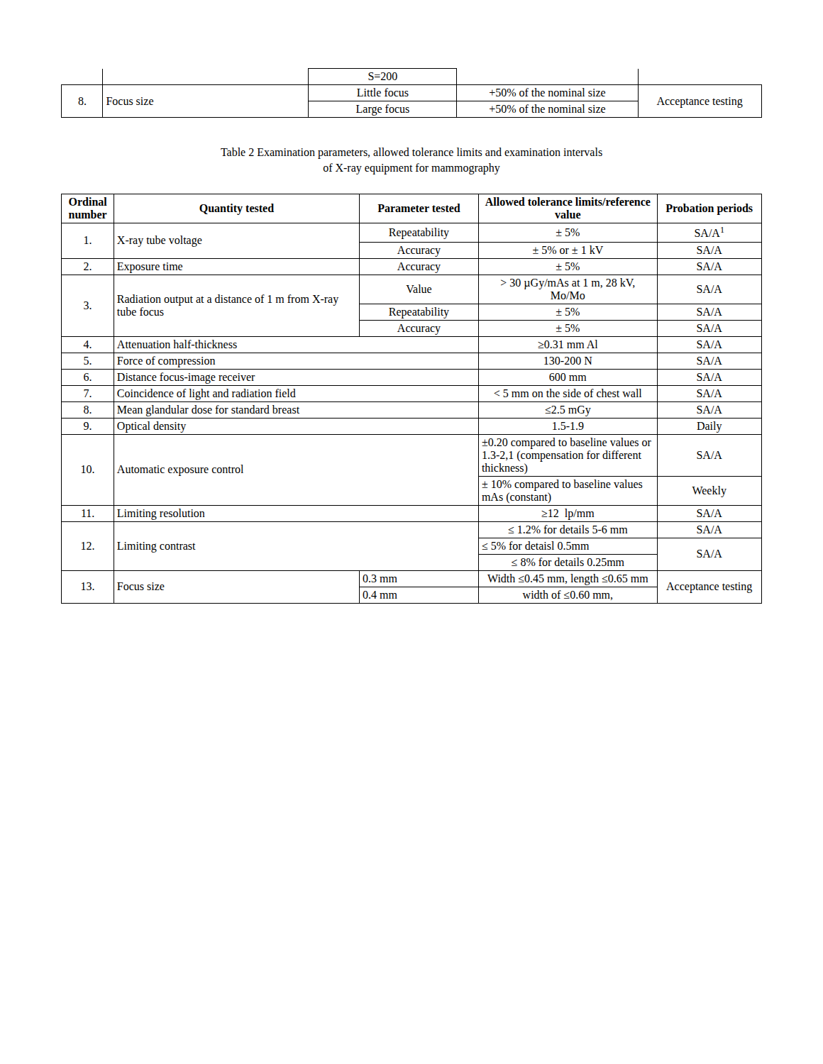| | | S=200 | | |
| 8. | Focus size | Little focus | +50% of the nominal size | Acceptance testing |
| Large focus | +50% of the nominal size |
Table 2 Examination parameters, allowed tolerance limits and examination intervals
of X-ray equipment for mammography
| Ordinal number | Quantity tested | Parameter tested | Allowed tolerance limits/reference value | Probation periods |
| --- | --- | --- | --- | --- |
| 1. | X-ray tube voltage | Repeatability | ± 5% | SA/A 1 |
| Accuracy | ± 5% or ± 1 kV | SA/A |
| 2. | Exposure time | Accuracy | ± 5% | SA/A |
| 3. | Radiation output at a distance of 1 m from X-ray tube focus | Value | > 30 µGy/mAs at 1 m, 28 kV, Mo/Mo | SA/A |
| Repeatability | ± 5% | SA/A |
| Accuracy | ± 5% | SA/A |
| 4. | Attenuation half-thickness | ≥0.31 mm Al | SA/A |
| 5. | Force of compression | 130-200 N | SA/A |
| 6. | Distance focus-image receiver | 600 mm | SA/A |
| 7. | Coincidence of light and radiation field | < 5 mm on the side of chest wall | SA/A |
| 8. | Mean glandular dose for standard breast | ≤2.5 mGy | SA/A |
| 9. | Optical density | 1.5-1.9 | Daily |
| 10. | Automatic exposure control | ±0.20 compared to baseline values or 1.3-2,1 (compensation for different thickness) | SA/A |
| ± 10% compared to baseline values mAs (constant) | Weekly |
| 11. | Limiting resolution | ≥12 lp/mm | SA/A |
| 12. | Limiting contrast | ≤ 1.2% for details 5-6 mm | SA/A |
| ≤ 5% for detaisl 0.5mm | SA/A |
| ≤ 8% for details 0.25mm |
| 13. | Focus size | 0.3 mm | Width ≤0.45 mm, length ≤0.65 mm | Acceptance testing |
| 0.4 mm | width of ≤0.60 mm, |